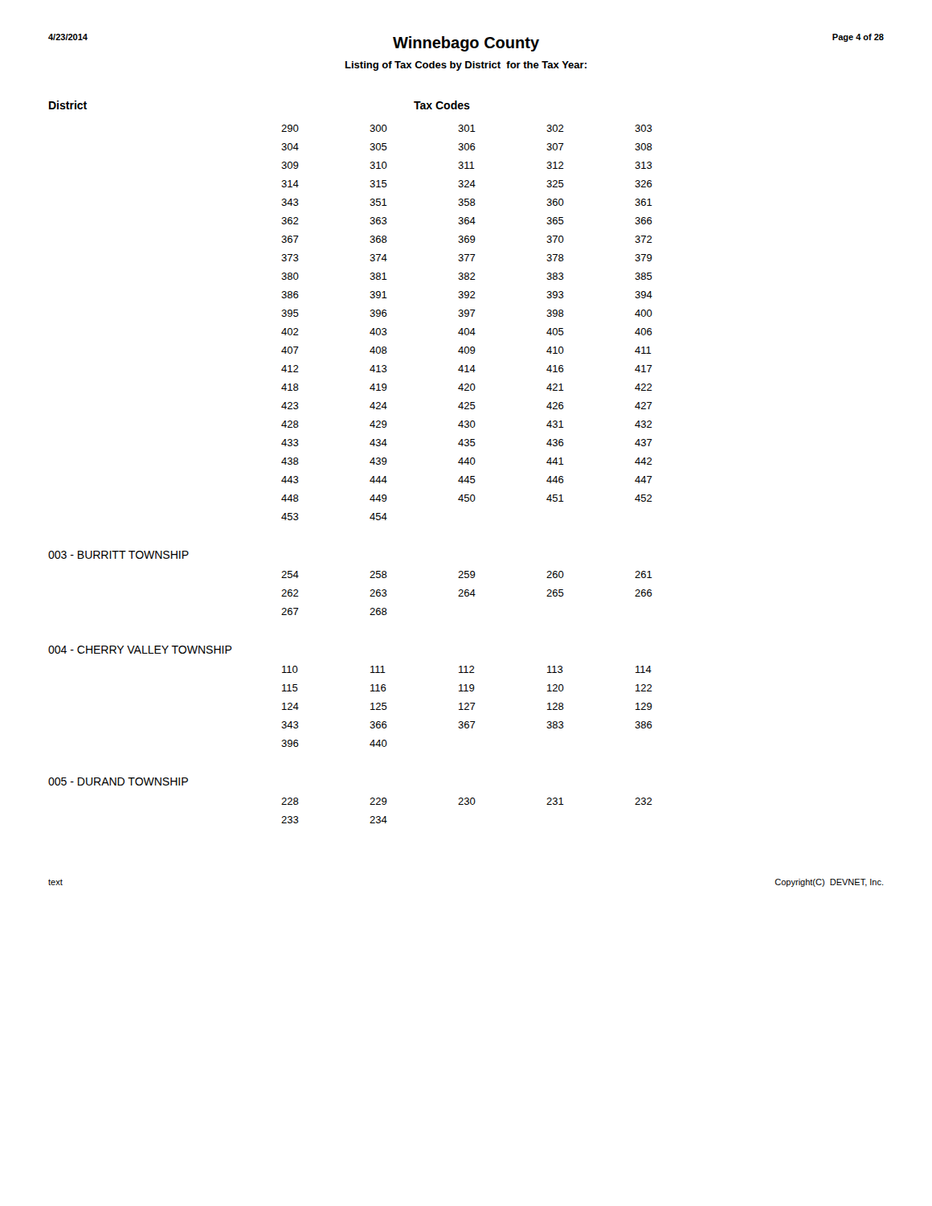4/23/2014
Page 4 of 28
Winnebago County
Listing of Tax Codes by District for the Tax Year:
District Tax Codes
| 290 | 300 | 301 | 302 | 303 |
| 304 | 305 | 306 | 307 | 308 |
| 309 | 310 | 311 | 312 | 313 |
| 314 | 315 | 324 | 325 | 326 |
| 343 | 351 | 358 | 360 | 361 |
| 362 | 363 | 364 | 365 | 366 |
| 367 | 368 | 369 | 370 | 372 |
| 373 | 374 | 377 | 378 | 379 |
| 380 | 381 | 382 | 383 | 385 |
| 386 | 391 | 392 | 393 | 394 |
| 395 | 396 | 397 | 398 | 400 |
| 402 | 403 | 404 | 405 | 406 |
| 407 | 408 | 409 | 410 | 411 |
| 412 | 413 | 414 | 416 | 417 |
| 418 | 419 | 420 | 421 | 422 |
| 423 | 424 | 425 | 426 | 427 |
| 428 | 429 | 430 | 431 | 432 |
| 433 | 434 | 435 | 436 | 437 |
| 438 | 439 | 440 | 441 | 442 |
| 443 | 444 | 445 | 446 | 447 |
| 448 | 449 | 450 | 451 | 452 |
| 453 | 454 | | | |
003 - BURRITT TOWNSHIP
| 254 | 258 | 259 | 260 | 261 |
| 262 | 263 | 264 | 265 | 266 |
| 267 | 268 | | | |
004 - CHERRY VALLEY TOWNSHIP
| 110 | 111 | 112 | 113 | 114 |
| 115 | 116 | 119 | 120 | 122 |
| 124 | 125 | 127 | 128 | 129 |
| 343 | 366 | 367 | 383 | 386 |
| 396 | 440 | | | |
005 - DURAND TOWNSHIP
| 228 | 229 | 230 | 231 | 232 |
| 233 | 234 | | | |
text Copyright(C) DEVNET, Inc.